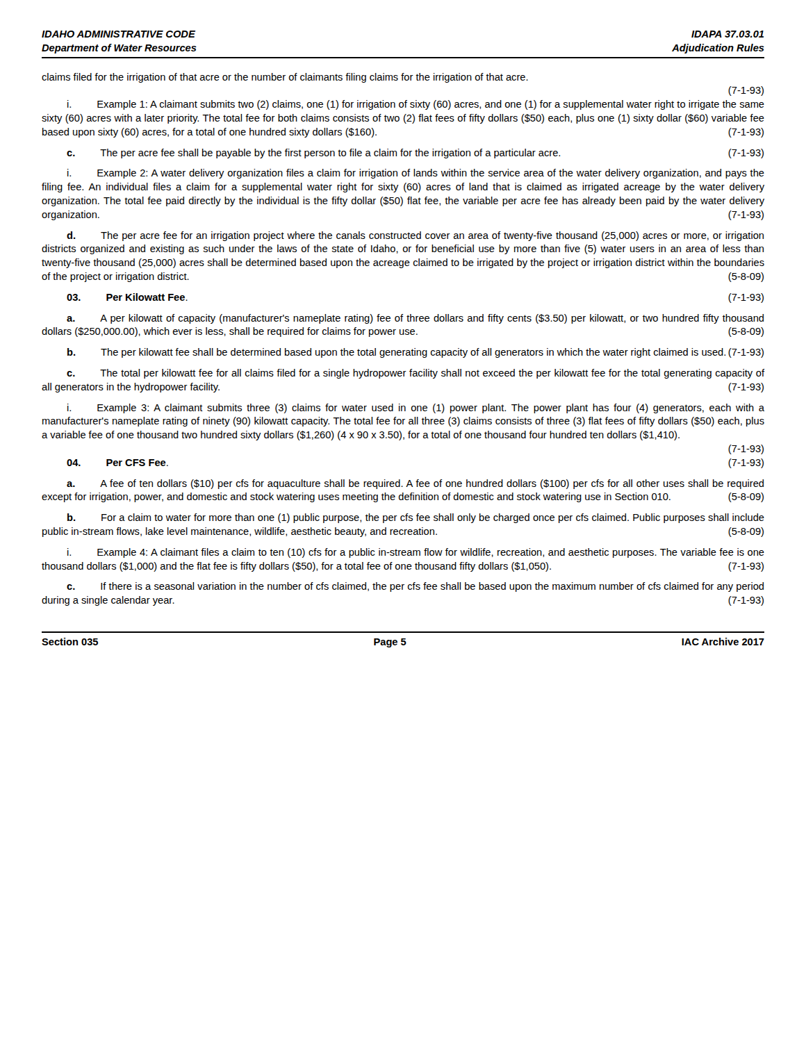IDAHO ADMINISTRATIVE CODE
Department of Water Resources
IDAPA 37.03.01
Adjudication Rules
claims filed for the irrigation of that acre or the number of claimants filing claims for the irrigation of that acre.
(7-1-93)
i. Example 1: A claimant submits two (2) claims, one (1) for irrigation of sixty (60) acres, and one (1) for a supplemental water right to irrigate the same sixty (60) acres with a later priority. The total fee for both claims consists of two (2) flat fees of fifty dollars ($50) each, plus one (1) sixty dollar ($60) variable fee based upon sixty (60) acres, for a total of one hundred sixty dollars ($160).(7-1-93)
c. The per acre fee shall be payable by the first person to file a claim for the irrigation of a particular acre.(7-1-93)
i. Example 2: A water delivery organization files a claim for irrigation of lands within the service area of the water delivery organization, and pays the filing fee. An individual files a claim for a supplemental water right for sixty (60) acres of land that is claimed as irrigated acreage by the water delivery organization. The total fee paid directly by the individual is the fifty dollar ($50) flat fee, the variable per acre fee has already been paid by the water delivery organization.(7-1-93)
d. The per acre fee for an irrigation project where the canals constructed cover an area of twenty-five thousand (25,000) acres or more, or irrigation districts organized and existing as such under the laws of the state of Idaho, or for beneficial use by more than five (5) water users in an area of less than twenty-five thousand (25,000) acres shall be determined based upon the acreage claimed to be irrigated by the project or irrigation district within the boundaries of the project or irrigation district.(5-8-09)
03. Per Kilowatt Fee.(7-1-93)
a. A per kilowatt of capacity (manufacturer's nameplate rating) fee of three dollars and fifty cents ($3.50) per kilowatt, or two hundred fifty thousand dollars ($250,000.00), which ever is less, shall be required for claims for power use.(5-8-09)
b. The per kilowatt fee shall be determined based upon the total generating capacity of all generators in which the water right claimed is used.(7-1-93)
c. The total per kilowatt fee for all claims filed for a single hydropower facility shall not exceed the per kilowatt fee for the total generating capacity of all generators in the hydropower facility.(7-1-93)
i. Example 3: A claimant submits three (3) claims for water used in one (1) power plant. The power plant has four (4) generators, each with a manufacturer's nameplate rating of ninety (90) kilowatt capacity. The total fee for all three (3) claims consists of three (3) flat fees of fifty dollars ($50) each, plus a variable fee of one thousand two hundred sixty dollars ($1,260) (4 x 90 x 3.50), for a total of one thousand four hundred ten dollars ($1,410).
(7-1-93)
04. Per CFS Fee.(7-1-93)
a. A fee of ten dollars ($10) per cfs for aquaculture shall be required. A fee of one hundred dollars ($100) per cfs for all other uses shall be required except for irrigation, power, and domestic and stock watering uses meeting the definition of domestic and stock watering use in Section 010.(5-8-09)
b. For a claim to water for more than one (1) public purpose, the per cfs fee shall only be charged once per cfs claimed. Public purposes shall include public in-stream flows, lake level maintenance, wildlife, aesthetic beauty, and recreation.(5-8-09)
i. Example 4: A claimant files a claim to ten (10) cfs for a public in-stream flow for wildlife, recreation, and aesthetic purposes. The variable fee is one thousand dollars ($1,000) and the flat fee is fifty dollars ($50), for a total fee of one thousand fifty dollars ($1,050).(7-1-93)
c. If there is a seasonal variation in the number of cfs claimed, the per cfs fee shall be based upon the maximum number of cfs claimed for any period during a single calendar year.(7-1-93)
Section 035
IAC Archive 2017
Page 5